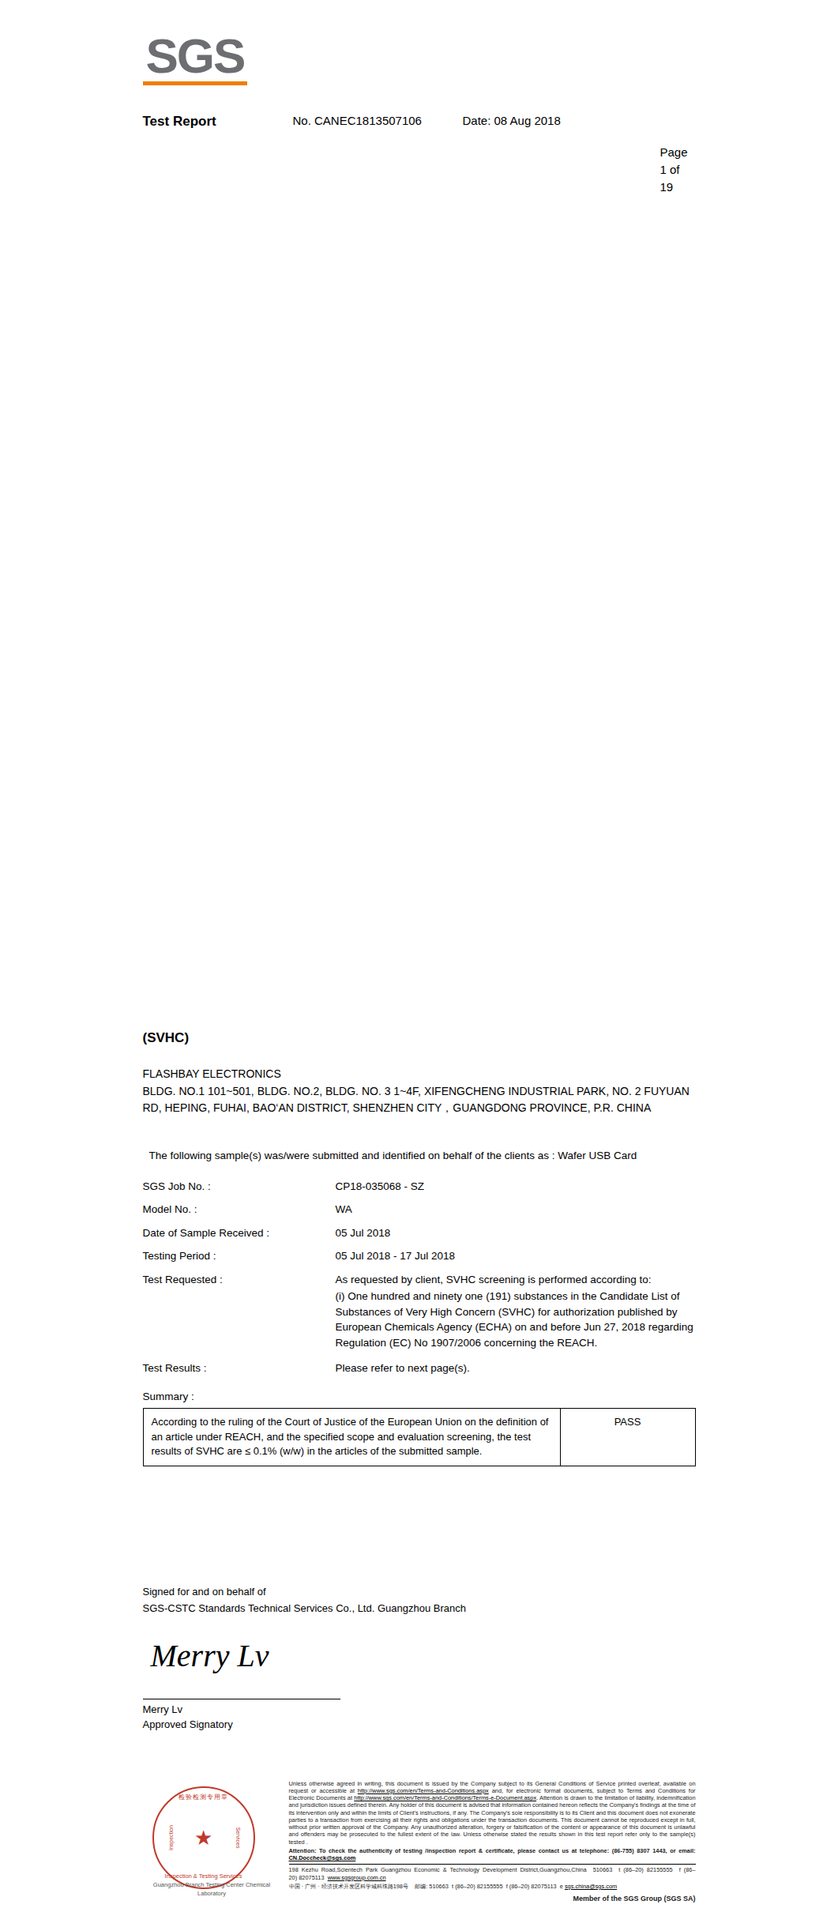SGS
Test Report
No. CANEC1813507106
Date: 08 Aug 2018
Page 1 of 19
(SVHC)
FLASHBAY ELECTRONICS
BLDG. NO.1 101~501, BLDG. NO.2, BLDG. NO. 3 1~4F, XIFENGCHENG INDUSTRIAL PARK, NO. 2 FUYUAN RD, HEPING, FUHAI, BAO‘AN DISTRICT, SHENZHEN CITY，GUANGDONG PROVINCE, P.R. CHINA
The following sample(s) was/were submitted and identified on behalf of the clients as : Wafer USB Card
| SGS Job No. : | CP18-035068 - SZ |
| Model No. : | WA |
| Date of Sample Received : | 05 Jul 2018 |
| Testing Period : | 05 Jul 2018 - 17 Jul 2018 |
| Test Requested : | As requested by client, SVHC screening is performed according to: (i) One hundred and ninety one (191) substances in the Candidate List of Substances of Very High Concern (SVHC) for authorization published by European Chemicals Agency (ECHA) on and before Jun 27, 2018 regarding Regulation (EC) No 1907/2006 concerning the REACH. |
| Test Results : | Please refer to next page(s). |
Summary :
| According to the ruling of the Court of Justice of the European Union on the definition of an article under REACH, and the specified scope and evaluation screening, the test results of SVHC are ≤ 0.1% (w/w) in the articles of the submitted sample. | PASS |
Signed for and on behalf of
SGS-CSTC Standards Technical Services Co., Ltd. Guangzhou Branch
Merry Lv
Merry Lv
Approved Signatory
检验检测专用章
★
Inspection
Services
Inspection & Testing Services
Guangzhou Branch Testing Center Chemical Laboratory
Unless otherwise agreed in writing, this document is issued by the Company subject to its General Conditions of Service printed overleaf, available on request or accessible at http://www.sgs.com/en/Terms-and-Conditions.aspx and, for electronic format documents, subject to Terms and Conditions for Electronic Documents at http://www.sgs.com/en/Terms-and-Conditions/Terms-e-Document.aspx. Attention is drawn to the limitation of liability, indemnification and jurisdiction issues defined therein. Any holder of this document is advised that information contained hereon reflects the Company's findings at the time of its intervention only and within the limits of Client's instructions, if any. The Company's sole responsibility is to its Client and this document does not exonerate parties to a transaction from exercising all their rights and obligations under the transaction documents. This document cannot be reproduced except in full, without prior written approval of the Company. Any unauthorized alteration, forgery or falsification of the content or appearance of this document is unlawful and offenders may be prosecuted to the fullest extent of the law. Unless otherwise stated the results shown in this test report refer only to the sample(s) tested .
Attention: To check the authenticity of testing /inspection report & certificate, please contact us at telephone: (86-755) 8307 1443, or email: CN.Doccheck@sgs.com
198 Kezhu Road,Scientech Park Guangzhou Economic & Technology Development District,Guangzhou,China 510663 t (86–20) 82155555 f (86–20) 82075113 www.sgsgroup.com.cn
中国 · 广州 · 经济技术开发区科学城科珠路198号 邮编: 510663 t (86–20) 82155555 f (86–20) 82075113 e sgs.china@sgs.com
Member of the SGS Group (SGS SA)